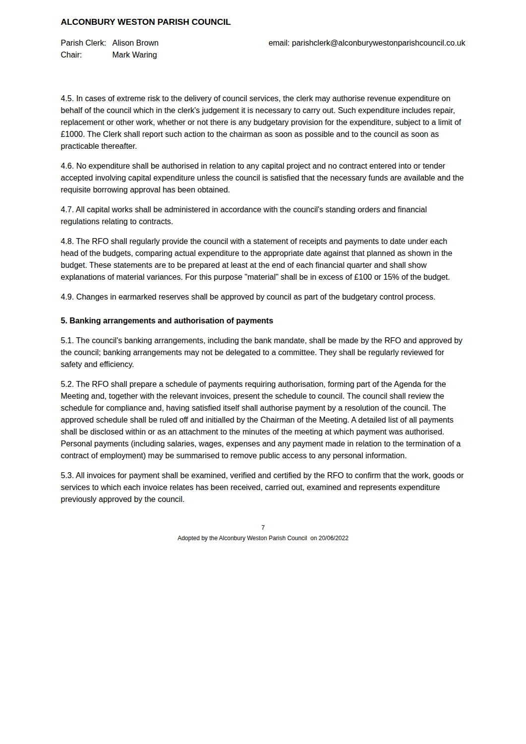ALCONBURY WESTON PARISH COUNCIL
Parish Clerk: Alison Brown email: parishclerk@alconburywestonparishcouncil.co.uk
Chair: Mark Waring
4.5. In cases of extreme risk to the delivery of council services, the clerk may authorise revenue expenditure on behalf of the council which in the clerk's judgement it is necessary to carry out. Such expenditure includes repair, replacement or other work, whether or not there is any budgetary provision for the expenditure, subject to a limit of £1000. The Clerk shall report such action to the chairman as soon as possible and to the council as soon as practicable thereafter.
4.6. No expenditure shall be authorised in relation to any capital project and no contract entered into or tender accepted involving capital expenditure unless the council is satisfied that the necessary funds are available and the requisite borrowing approval has been obtained.
4.7. All capital works shall be administered in accordance with the council's standing orders and financial regulations relating to contracts.
4.8. The RFO shall regularly provide the council with a statement of receipts and payments to date under each head of the budgets, comparing actual expenditure to the appropriate date against that planned as shown in the budget. These statements are to be prepared at least at the end of each financial quarter and shall show explanations of material variances. For this purpose "material" shall be in excess of £100 or 15% of the budget.
4.9. Changes in earmarked reserves shall be approved by council as part of the budgetary control process.
5. Banking arrangements and authorisation of payments
5.1. The council's banking arrangements, including the bank mandate, shall be made by the RFO and approved by the council; banking arrangements may not be delegated to a committee. They shall be regularly reviewed for safety and efficiency.
5.2. The RFO shall prepare a schedule of payments requiring authorisation, forming part of the Agenda for the Meeting and, together with the relevant invoices, present the schedule to council. The council shall review the schedule for compliance and, having satisfied itself shall authorise payment by a resolution of the council. The approved schedule shall be ruled off and initialled by the Chairman of the Meeting. A detailed list of all payments shall be disclosed within or as an attachment to the minutes of the meeting at which payment was authorised. Personal payments (including salaries, wages, expenses and any payment made in relation to the termination of a contract of employment) may be summarised to remove public access to any personal information.
5.3. All invoices for payment shall be examined, verified and certified by the RFO to confirm that the work, goods or services to which each invoice relates has been received, carried out, examined and represents expenditure previously approved by the council.
7
Adopted by the Alconbury Weston Parish Council on 20/06/2022